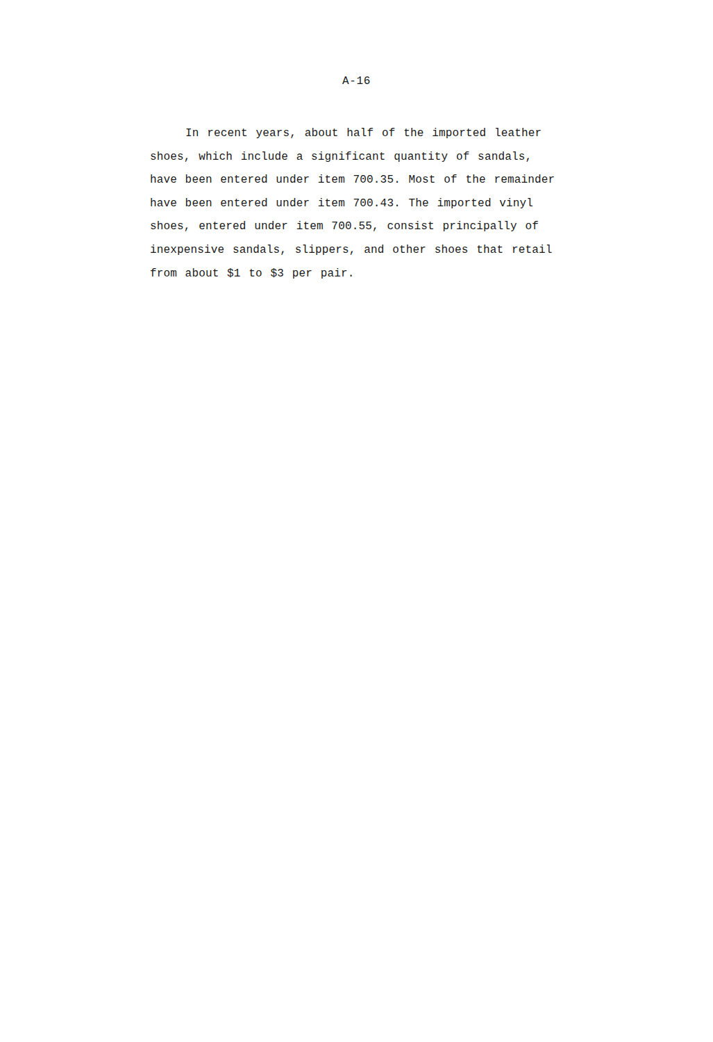A-16
In recent years, about half of the imported leather shoes, which include a significant quantity of sandals, have been entered under item 700.35. Most of the remainder have been entered under item 700.43. The imported vinyl shoes, entered under item 700.55, consist principally of inexpensive sandals, slippers, and other shoes that retail from about $1 to $3 per pair.